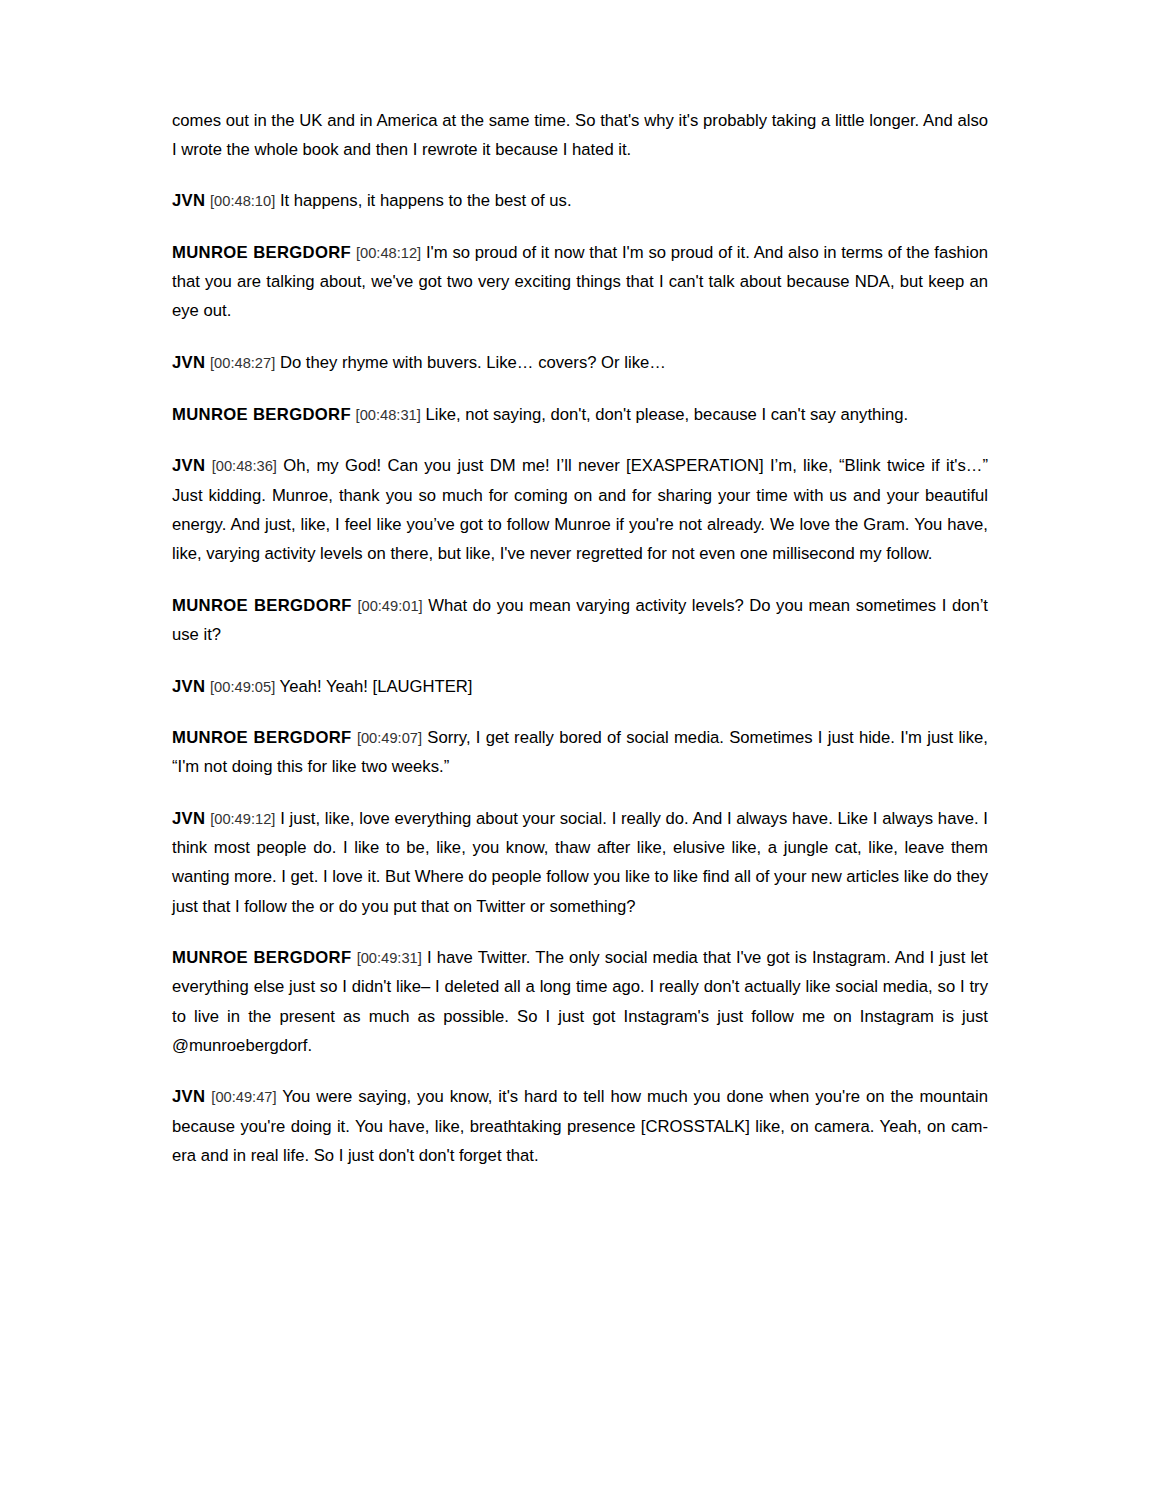comes out in the UK and in America at the same time. So that's why it's probably taking a little longer. And also I wrote the whole book and then I rewrote it because I hated it.
JVN [00:48:10] It happens, it happens to the best of us.
MUNROE BERGDORF [00:48:12] I'm so proud of it now that I'm so proud of it. And also in terms of the fashion that you are talking about, we've got two very exciting things that I can't talk about because NDA, but keep an eye out.
JVN [00:48:27] Do they rhyme with buvers. Like… covers? Or like…
MUNROE BERGDORF [00:48:31] Like, not saying, don't, don't please, because I can't say anything.
JVN [00:48:36] Oh, my God! Can you just DM me! I’ll never [EXASPERATION] I’m, like, “Blink twice if it's…” Just kidding. Munroe, thank you so much for coming on and for sharing your time with us and your beautiful energy. And just, like, I feel like you’ve got to follow Munroe if you're not already. We love the Gram. You have, like, varying activity levels on there, but like, I've never regretted for not even one millisecond my follow.
MUNROE BERGDORF [00:49:01] What do you mean varying activity levels? Do you mean sometimes I don’t use it?
JVN [00:49:05] Yeah! Yeah! [LAUGHTER]
MUNROE BERGDORF [00:49:07] Sorry, I get really bored of social media. Sometimes I just hide. I'm just like, “I'm not doing this for like two weeks.”
JVN [00:49:12] I just, like, love everything about your social. I really do. And I always have. Like I always have. I think most people do. I like to be, like, you know, thaw after like, elusive like, a jungle cat, like, leave them wanting more. I get. I love it. But Where do people follow you like to like find all of your new articles like do they just that I follow the or do you put that on Twitter or something?
MUNROE BERGDORF [00:49:31] I have Twitter. The only social media that I've got is Instagram. And I just let everything else just so I didn't like– I deleted all a long time ago. I really don't actually like social media, so I try to live in the present as much as possible. So I just got Instagram's just follow me on Instagram is just @munroebergdorf.
JVN [00:49:47] You were saying, you know, it's hard to tell how much you done when you're on the mountain because you're doing it. You have, like, breathtaking presence [CROSSTALK] like, on camera. Yeah, on camera and in real life. So I just don't don't forget that.